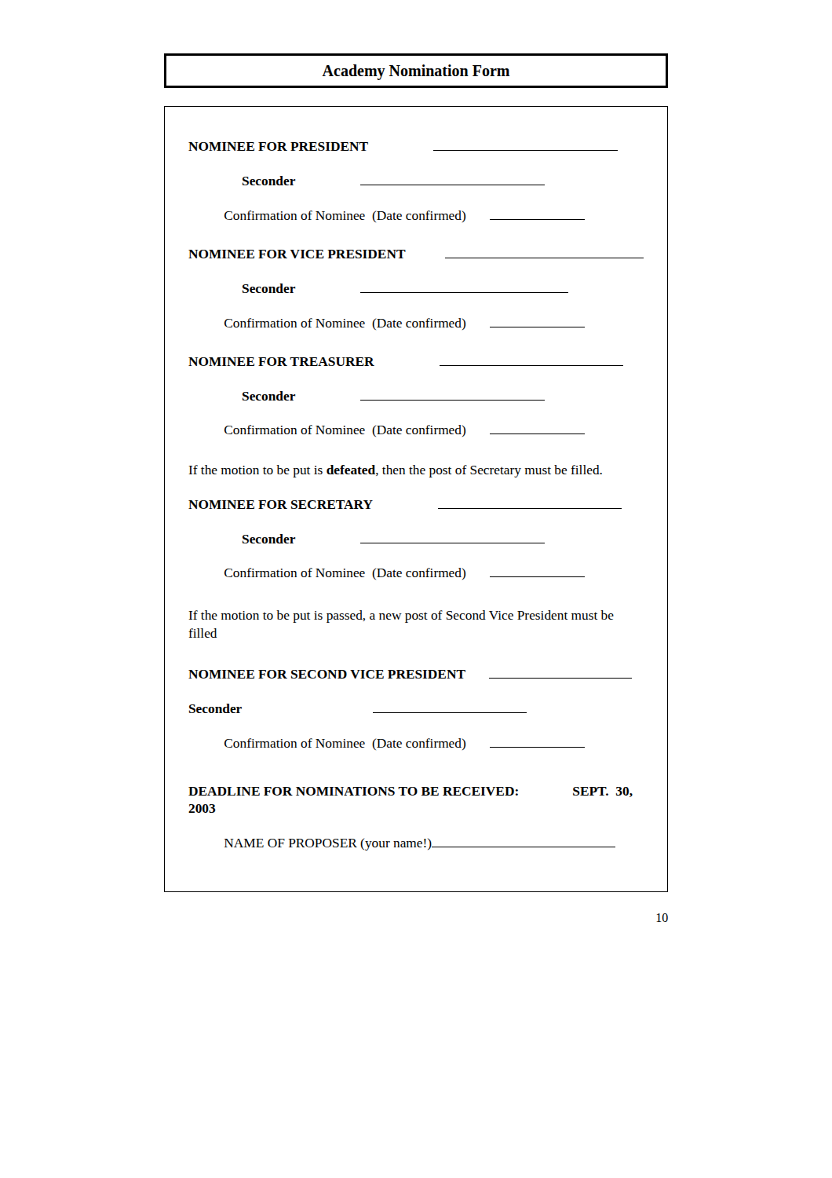Academy Nomination Form
NOMINEE FOR PRESIDENT
Seconder
Confirmation of Nominee (Date confirmed)
NOMINEE FOR VICE PRESIDENT
Seconder
Confirmation of Nominee (Date confirmed)
NOMINEE FOR TREASURER
Seconder
Confirmation of Nominee (Date confirmed)
If the motion to be put is defeated, then the post of Secretary must be filled.
NOMINEE FOR SECRETARY
Seconder
Confirmation of Nominee (Date confirmed)
If the motion to be put is passed, a new post of Second Vice President must be filled
NOMINEE FOR SECOND VICE PRESIDENT
Seconder
Confirmation of Nominee (Date confirmed)
DEADLINE FOR NOMINATIONS TO BE RECEIVED:SEPT. 30, 2003
NAME OF PROPOSER (your name!)
10